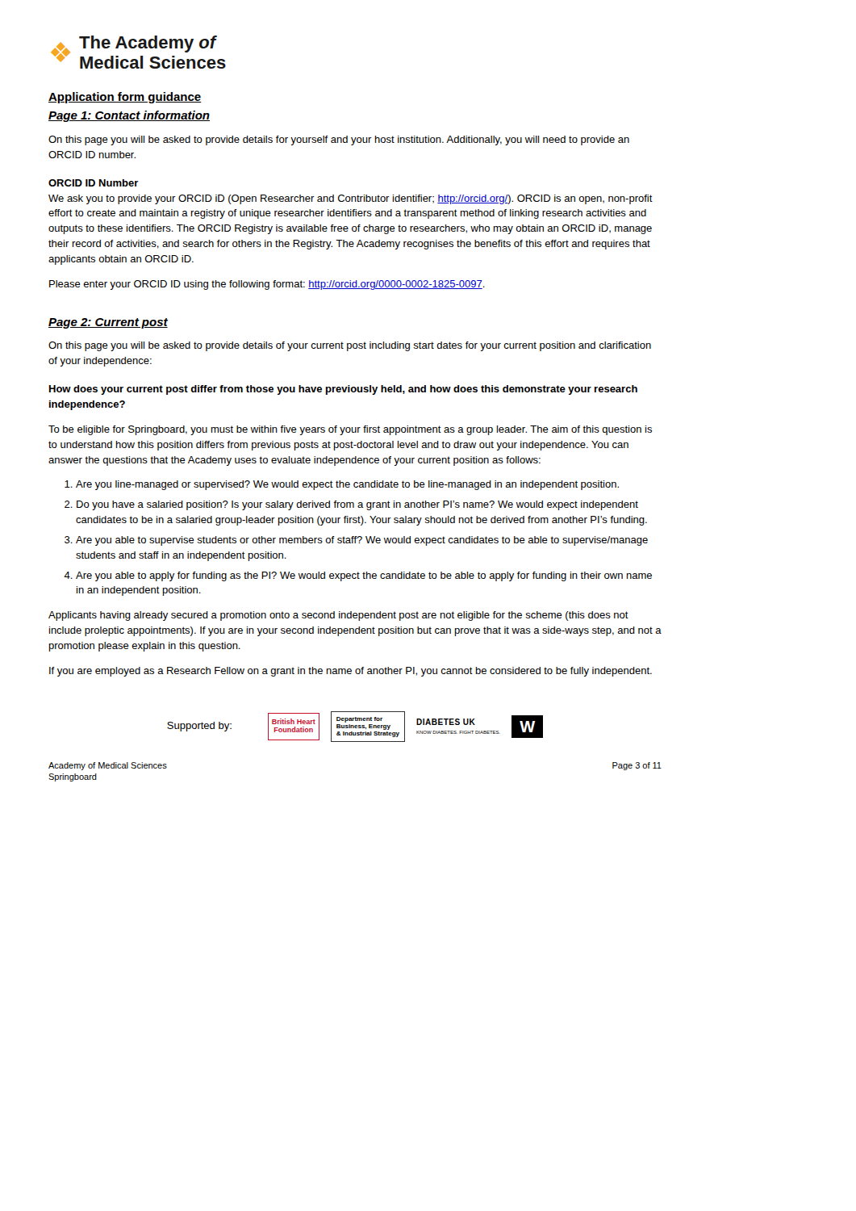❖The Academy of
Medical Sciences
Application form guidance
Page 1: Contact information
On this page you will be asked to provide details for yourself and your host institution. Additionally, you will need to provide an ORCID ID number.
ORCID ID Number
We ask you to provide your ORCID iD (Open Researcher and Contributor identifier; http://orcid.org/). ORCID is an open, non-profit effort to create and maintain a registry of unique researcher identifiers and a transparent method of linking research activities and outputs to these identifiers. The ORCID Registry is available free of charge to researchers, who may obtain an ORCID iD, manage their record of activities, and search for others in the Registry. The Academy recognises the benefits of this effort and requires that applicants obtain an ORCID iD.
Please enter your ORCID ID using the following format: http://orcid.org/0000-0002-1825-0097.
Page 2: Current post
On this page you will be asked to provide details of your current post including start dates for your current position and clarification of your independence:
How does your current post differ from those you have previously held, and how does this demonstrate your research independence?
To be eligible for Springboard, you must be within five years of your first appointment as a group leader. The aim of this question is to understand how this position differs from previous posts at post-doctoral level and to draw out your independence. You can answer the questions that the Academy uses to evaluate independence of your current position as follows:
Are you line-managed or supervised? We would expect the candidate to be line-managed in an independent position.
Do you have a salaried position? Is your salary derived from a grant in another PI’s name? We would expect independent candidates to be in a salaried group-leader position (your first). Your salary should not be derived from another PI’s funding.
Are you able to supervise students or other members of staff? We would expect candidates to be able to supervise/manage students and staff in an independent position.
Are you able to apply for funding as the PI? We would expect the candidate to be able to apply for funding in their own name in an independent position.
Applicants having already secured a promotion onto a second independent post are not eligible for the scheme (this does not include proleptic appointments). If you are in your second independent position but can prove that it was a side-ways step, and not a promotion please explain in this question.
If you are employed as a Research Fellow on a grant in the name of another PI, you cannot be considered to be fully independent.
Supported by: British Heart
Foundation Department for
Business, Energy
& Industrial Strategy DIABETES UKKNOW DIABETES. FIGHT DIABETES. W
Academy of Medical Sciences
Springboard
Page 3 of 11